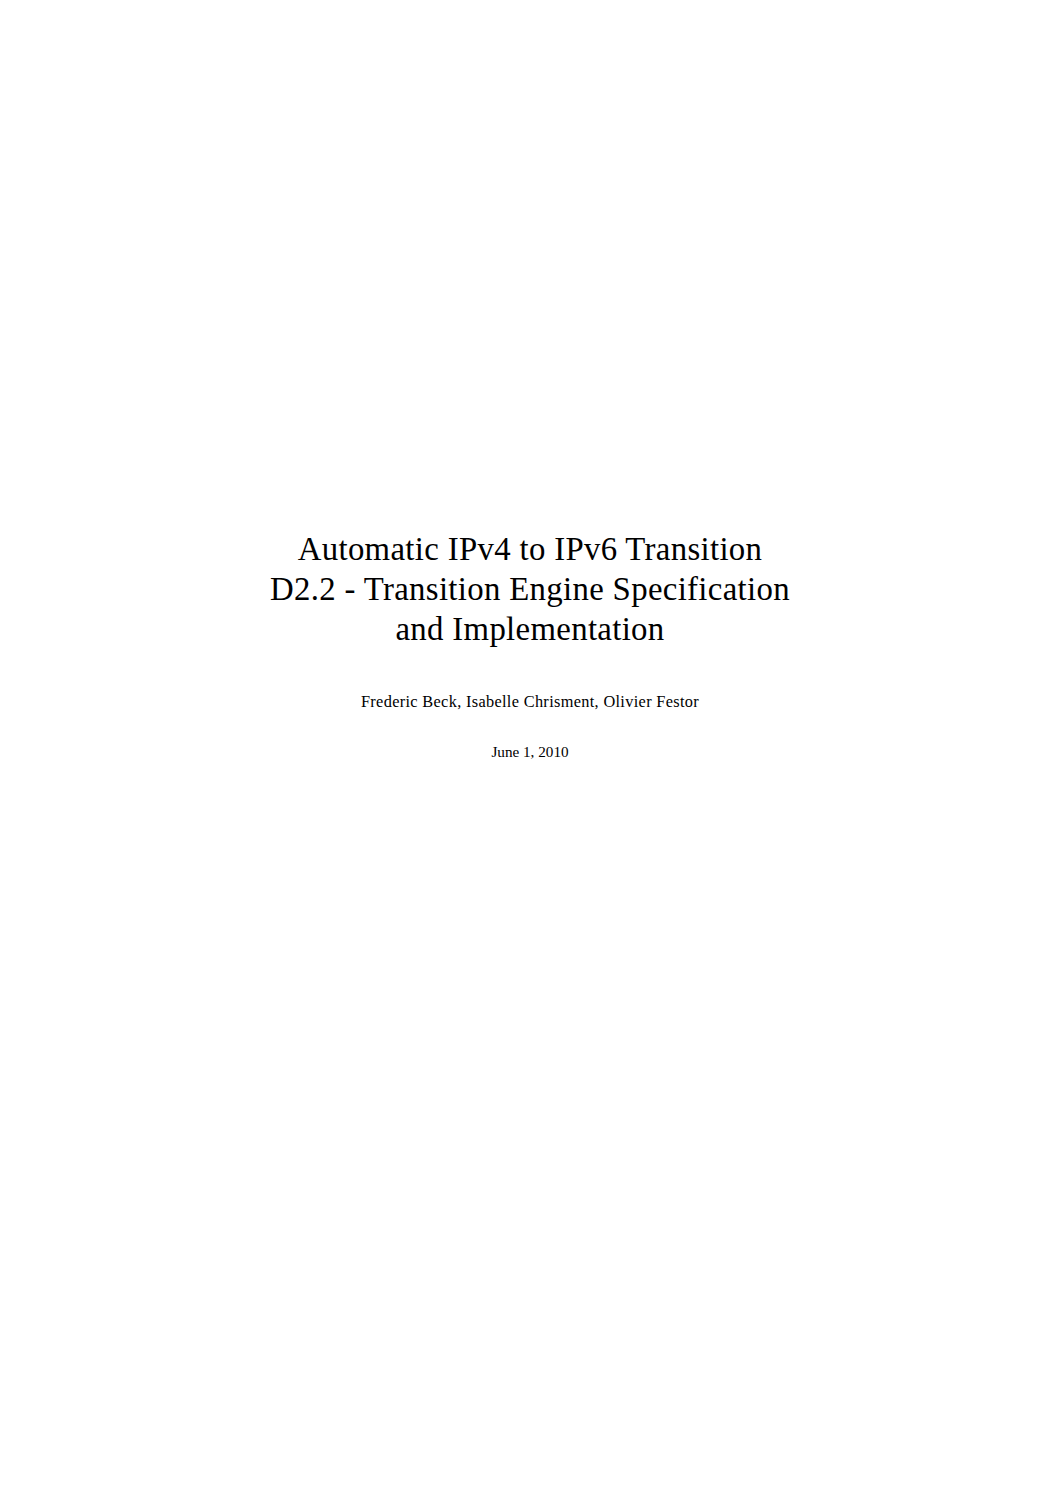Automatic IPv4 to IPv6 Transition
D2.2 - Transition Engine Specification
and Implementation
Frederic Beck, Isabelle Chrisment, Olivier Festor
June 1, 2010